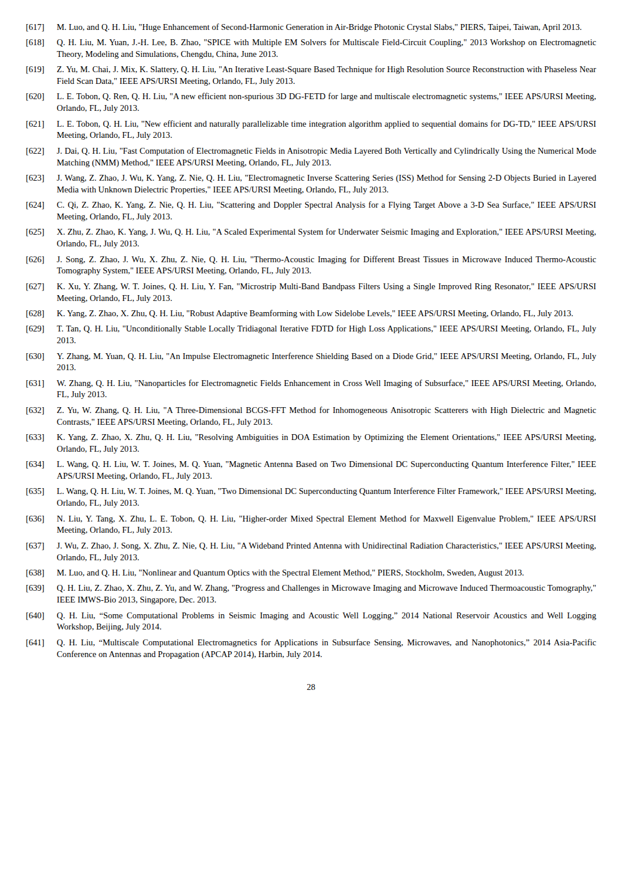[617] M. Luo, and Q. H. Liu, "Huge Enhancement of Second-Harmonic Generation in Air-Bridge Photonic Crystal Slabs," PIERS, Taipei, Taiwan, April 2013.
[618] Q. H. Liu, M. Yuan, J.-H. Lee, B. Zhao, "SPICE with Multiple EM Solvers for Multiscale Field-Circuit Coupling," 2013 Workshop on Electromagnetic Theory, Modeling and Simulations, Chengdu, China, June 2013.
[619] Z. Yu, M. Chai, J. Mix, K. Slattery, Q. H. Liu, "An Iterative Least-Square Based Technique for High Resolution Source Reconstruction with Phaseless Near Field Scan Data," IEEE APS/URSI Meeting, Orlando, FL, July 2013.
[620] L. E. Tobon, Q. Ren, Q. H. Liu, "A new efficient non-spurious 3D DG-FETD for large and multiscale electromagnetic systems," IEEE APS/URSI Meeting, Orlando, FL, July 2013.
[621] L. E. Tobon, Q. H. Liu, "New efficient and naturally parallelizable time integration algorithm applied to sequential domains for DG-TD," IEEE APS/URSI Meeting, Orlando, FL, July 2013.
[622] J. Dai, Q. H. Liu, "Fast Computation of Electromagnetic Fields in Anisotropic Media Layered Both Vertically and Cylindrically Using the Numerical Mode Matching (NMM) Method," IEEE APS/URSI Meeting, Orlando, FL, July 2013.
[623] J. Wang, Z. Zhao, J. Wu, K. Yang, Z. Nie, Q. H. Liu, "Electromagnetic Inverse Scattering Series (ISS) Method for Sensing 2-D Objects Buried in Layered Media with Unknown Dielectric Properties," IEEE APS/URSI Meeting, Orlando, FL, July 2013.
[624] C. Qi, Z. Zhao, K. Yang, Z. Nie, Q. H. Liu, "Scattering and Doppler Spectral Analysis for a Flying Target Above a 3-D Sea Surface," IEEE APS/URSI Meeting, Orlando, FL, July 2013.
[625] X. Zhu, Z. Zhao, K. Yang, J. Wu, Q. H. Liu, "A Scaled Experimental System for Underwater Seismic Imaging and Exploration," IEEE APS/URSI Meeting, Orlando, FL, July 2013.
[626] J. Song, Z. Zhao, J. Wu, X. Zhu, Z. Nie, Q. H. Liu, "Thermo-Acoustic Imaging for Different Breast Tissues in Microwave Induced Thermo-Acoustic Tomography System," IEEE APS/URSI Meeting, Orlando, FL, July 2013.
[627] K. Xu, Y. Zhang, W. T. Joines, Q. H. Liu, Y. Fan, "Microstrip Multi-Band Bandpass Filters Using a Single Improved Ring Resonator," IEEE APS/URSI Meeting, Orlando, FL, July 2013.
[628] K. Yang, Z. Zhao, X. Zhu, Q. H. Liu, "Robust Adaptive Beamforming with Low Sidelobe Levels," IEEE APS/URSI Meeting, Orlando, FL, July 2013.
[629] T. Tan, Q. H. Liu, "Unconditionally Stable Locally Tridiagonal Iterative FDTD for High Loss Applications," IEEE APS/URSI Meeting, Orlando, FL, July 2013.
[630] Y. Zhang, M. Yuan, Q. H. Liu, "An Impulse Electromagnetic Interference Shielding Based on a Diode Grid," IEEE APS/URSI Meeting, Orlando, FL, July 2013.
[631] W. Zhang, Q. H. Liu, "Nanoparticles for Electromagnetic Fields Enhancement in Cross Well Imaging of Subsurface," IEEE APS/URSI Meeting, Orlando, FL, July 2013.
[632] Z. Yu, W. Zhang, Q. H. Liu, "A Three-Dimensional BCGS-FFT Method for Inhomogeneous Anisotropic Scatterers with High Dielectric and Magnetic Contrasts," IEEE APS/URSI Meeting, Orlando, FL, July 2013.
[633] K. Yang, Z. Zhao, X. Zhu, Q. H. Liu, "Resolving Ambiguities in DOA Estimation by Optimizing the Element Orientations," IEEE APS/URSI Meeting, Orlando, FL, July 2013.
[634] L. Wang, Q. H. Liu, W. T. Joines, M. Q. Yuan, "Magnetic Antenna Based on Two Dimensional DC Superconducting Quantum Interference Filter," IEEE APS/URSI Meeting, Orlando, FL, July 2013.
[635] L. Wang, Q. H. Liu, W. T. Joines, M. Q. Yuan, "Two Dimensional DC Superconducting Quantum Interference Filter Framework," IEEE APS/URSI Meeting, Orlando, FL, July 2013.
[636] N. Liu, Y. Tang, X. Zhu, L. E. Tobon, Q. H. Liu, "Higher-order Mixed Spectral Element Method for Maxwell Eigenvalue Problem," IEEE APS/URSI Meeting, Orlando, FL, July 2013.
[637] J. Wu, Z. Zhao, J. Song, X. Zhu, Z. Nie, Q. H. Liu, "A Wideband Printed Antenna with Unidirectinal Radiation Characteristics," IEEE APS/URSI Meeting, Orlando, FL, July 2013.
[638] M. Luo, and Q. H. Liu, "Nonlinear and Quantum Optics with the Spectral Element Method," PIERS, Stockholm, Sweden, August 2013.
[639] Q. H. Liu, Z. Zhao, X. Zhu, Z. Yu, and W. Zhang, "Progress and Challenges in Microwave Imaging and Microwave Induced Thermoacoustic Tomography," IEEE IMWS-Bio 2013, Singapore, Dec. 2013.
[640] Q. H. Liu, “Some Computational Problems in Seismic Imaging and Acoustic Well Logging,” 2014 National Reservoir Acoustics and Well Logging Workshop, Beijing, July 2014.
[641] Q. H. Liu, “Multiscale Computational Electromagnetics for Applications in Subsurface Sensing, Microwaves, and Nanophotonics,” 2014 Asia-Pacific Conference on Antennas and Propagation (APCAP 2014), Harbin, July 2014.
28